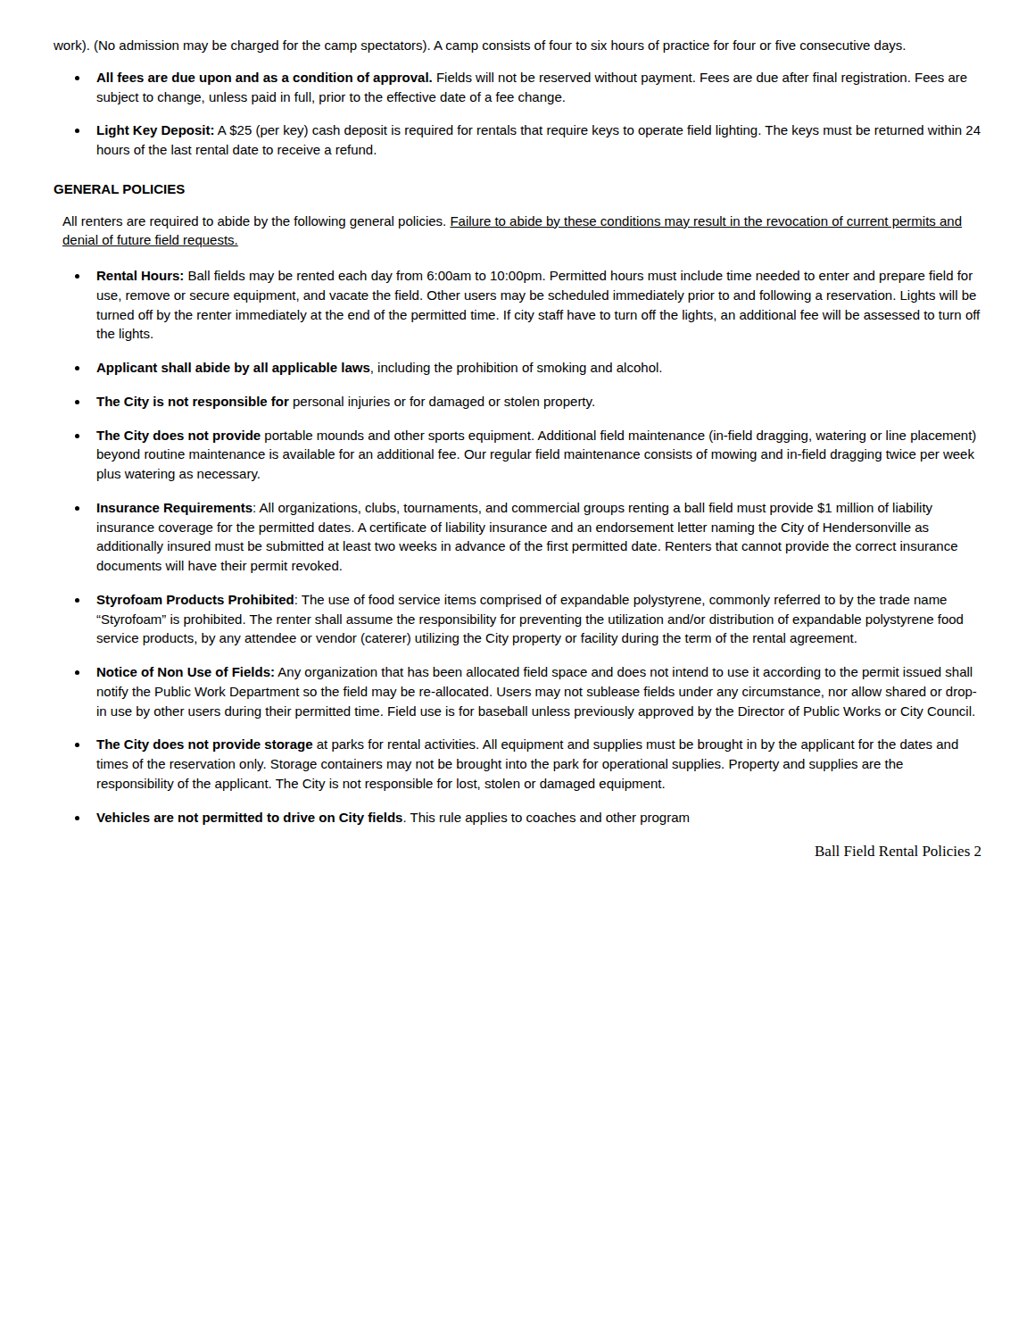work). (No admission may be charged for the camp spectators). A camp consists of four to six hours of practice for four or five consecutive days.
All fees are due upon and as a condition of approval. Fields will not be reserved without payment. Fees are due after final registration. Fees are subject to change, unless paid in full, prior to the effective date of a fee change.
Light Key Deposit: A $25 (per key) cash deposit is required for rentals that require keys to operate field lighting. The keys must be returned within 24 hours of the last rental date to receive a refund.
GENERAL POLICIES
All renters are required to abide by the following general policies. Failure to abide by these conditions may result in the revocation of current permits and denial of future field requests.
Rental Hours: Ball fields may be rented each day from 6:00am to 10:00pm. Permitted hours must include time needed to enter and prepare field for use, remove or secure equipment, and vacate the field. Other users may be scheduled immediately prior to and following a reservation. Lights will be turned off by the renter immediately at the end of the permitted time. If city staff have to turn off the lights, an additional fee will be assessed to turn off the lights.
Applicant shall abide by all applicable laws, including the prohibition of smoking and alcohol.
The City is not responsible for personal injuries or for damaged or stolen property.
The City does not provide portable mounds and other sports equipment. Additional field maintenance (in-field dragging, watering or line placement) beyond routine maintenance is available for an additional fee. Our regular field maintenance consists of mowing and in-field dragging twice per week plus watering as necessary.
Insurance Requirements: All organizations, clubs, tournaments, and commercial groups renting a ball field must provide $1 million of liability insurance coverage for the permitted dates. A certificate of liability insurance and an endorsement letter naming the City of Hendersonville as additionally insured must be submitted at least two weeks in advance of the first permitted date. Renters that cannot provide the correct insurance documents will have their permit revoked.
Styrofoam Products Prohibited: The use of food service items comprised of expandable polystyrene, commonly referred to by the trade name “Styrofoam” is prohibited. The renter shall assume the responsibility for preventing the utilization and/or distribution of expandable polystyrene food service products, by any attendee or vendor (caterer) utilizing the City property or facility during the term of the rental agreement.
Notice of Non Use of Fields: Any organization that has been allocated field space and does not intend to use it according to the permit issued shall notify the Public Work Department so the field may be re-allocated. Users may not sublease fields under any circumstance, nor allow shared or drop-in use by other users during their permitted time. Field use is for baseball unless previously approved by the Director of Public Works or City Council.
The City does not provide storage at parks for rental activities. All equipment and supplies must be brought in by the applicant for the dates and times of the reservation only. Storage containers may not be brought into the park for operational supplies. Property and supplies are the responsibility of the applicant. The City is not responsible for lost, stolen or damaged equipment.
Vehicles are not permitted to drive on City fields. This rule applies to coaches and other program
Ball Field Rental Policies 2